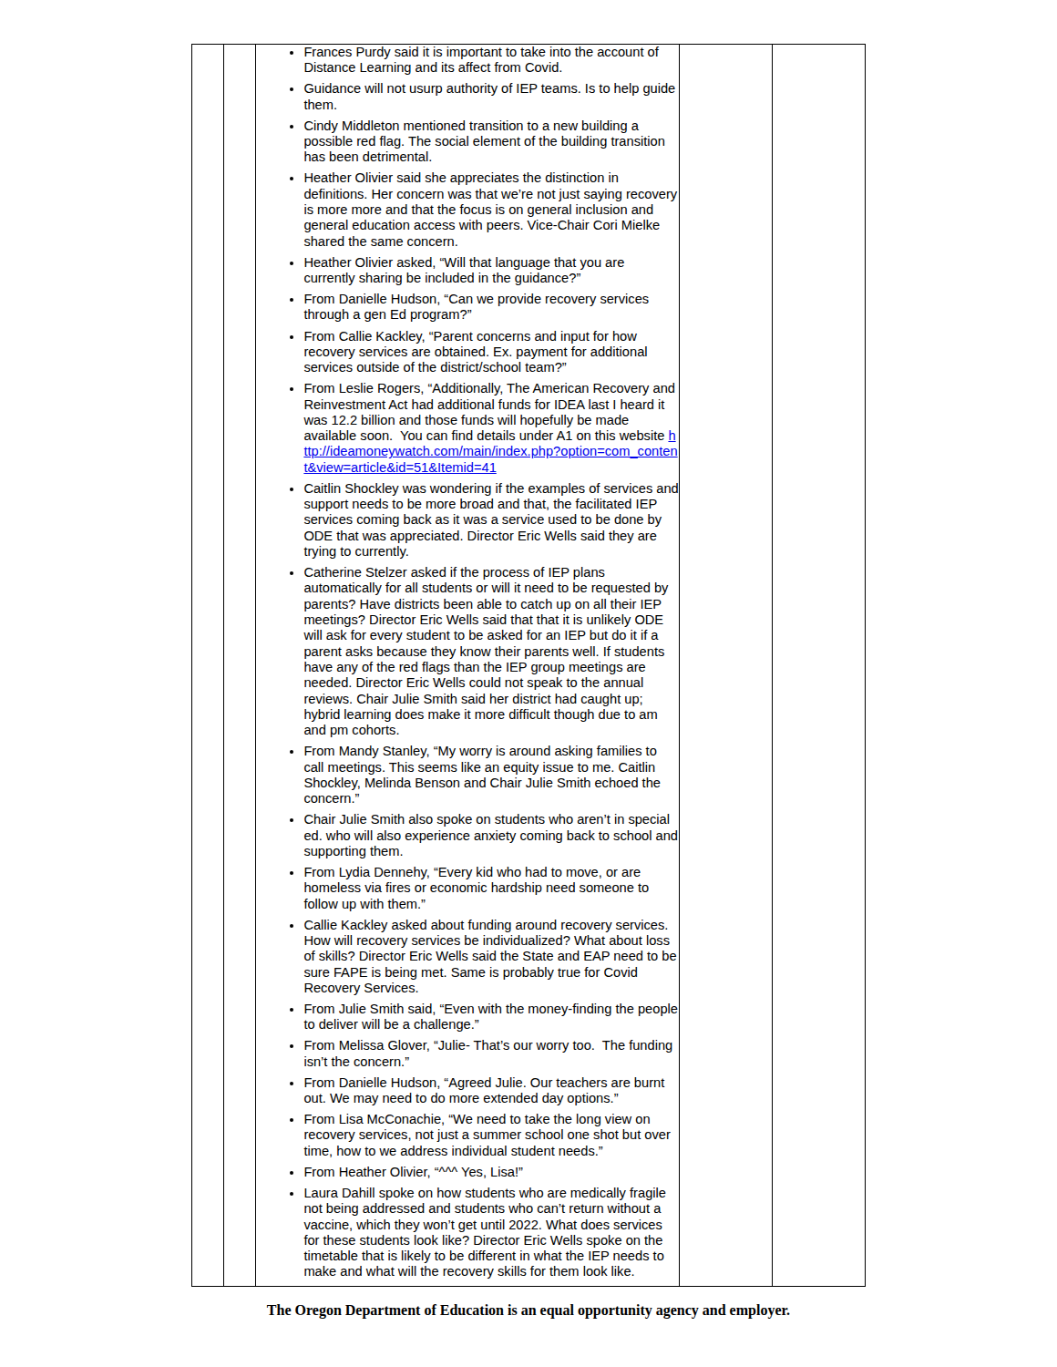| | | Frances Purdy said it is important to take into the account of Distance Learning and its affect from Covid. Guidance will not usurp authority of IEP teams. Is to help guide them. Cindy Middleton mentioned transition to a new building a possible red flag. The social element of the building transition has been detrimental. Heather Olivier said she appreciates the distinction in definitions. Her concern was that we’re not just saying recovery is more more and that the focus is on general inclusion and general education access with peers. Vice-Chair Cori Mielke shared the same concern. Heather Olivier asked, “Will that language that you are currently sharing be included in the guidance?” From Danielle Hudson, “Can we provide recovery services through a gen Ed program?” From Callie Kackley, “Parent concerns and input for how recovery services are obtained. Ex. payment for additional services outside of the district/school team?” From Leslie Rogers, “Additionally, The American Recovery and Reinvestment Act had additional funds for IDEA last I heard it was 12.2 billion and those funds will hopefully be made available soon. You can find details under A1 on this website http://ideamoneywatch.com/main/index.php?option=com_content&view=article&id=51&Itemid=41 Caitlin Shockley was wondering if the examples of services and support needs to be more broad and that, the facilitated IEP services coming back as it was a service used to be done by ODE that was appreciated. Director Eric Wells said they are trying to currently. Catherine Stelzer asked if the process of IEP plans automatically for all students or will it need to be requested by parents? Have districts been able to catch up on all their IEP meetings? Director Eric Wells said that that it is unlikely ODE will ask for every student to be asked for an IEP but do it if a parent asks because they know their parents well. If students have any of the red flags than the IEP group meetings are needed. Director Eric Wells could not speak to the annual reviews. Chair Julie Smith said her district had caught up; hybrid learning does make it more difficult though due to am and pm cohorts. From Mandy Stanley, “My worry is around asking families to call meetings. This seems like an equity issue to me. Caitlin Shockley, Melinda Benson and Chair Julie Smith echoed the concern.” Chair Julie Smith also spoke on students who aren’t in special ed. who will also experience anxiety coming back to school and supporting them. From Lydia Dennehy, “Every kid who had to move, or are homeless via fires or economic hardship need someone to follow up with them.” Callie Kackley asked about funding around recovery services. How will recovery services be individualized? What about loss of skills? Director Eric Wells said the State and EAP need to be sure FAPE is being met. Same is probably true for Covid Recovery Services. From Julie Smith said, “Even with the money-finding the people to deliver will be a challenge.” From Melissa Glover, “Julie- That’s our worry too. The funding isn’t the concern.” From Danielle Hudson, “Agreed Julie. Our teachers are burnt out. We may need to do more extended day options.” From Lisa McConachie, “We need to take the long view on recovery services, not just a summer school one shot but over time, how to we address individual student needs.” From Heather Olivier, “^^^ Yes, Lisa!” Laura Dahill spoke on how students who are medically fragile not being addressed and students who can’t return without a vaccine, which they won’t get until 2022. What does services for these students look like? Director Eric Wells spoke on the timetable that is likely to be different in what the IEP needs to make and what will the recovery skills for them look like. | | |
The Oregon Department of Education is an equal opportunity agency and employer.